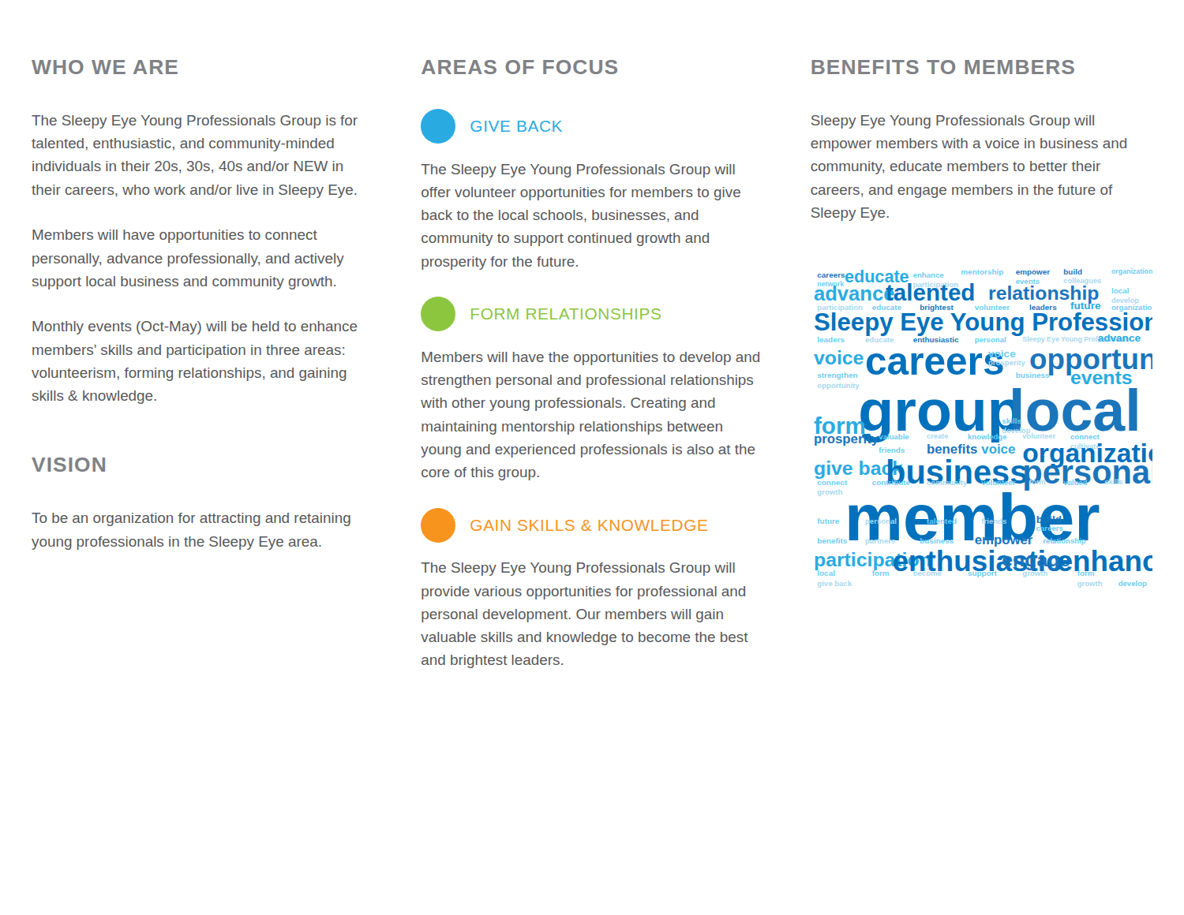Who We Are
The Sleepy Eye Young Professionals Group is for talented, enthusiastic, and community-minded individuals in their 20s, 30s, 40s and/or NEW in their careers, who work and/or live in Sleepy Eye.
Members will have opportunities to connect personally, advance professionally, and actively support local business and community growth.
Monthly events (Oct-May) will be held to enhance members’ skills and participation in three areas: volunteerism, forming relationships, and gaining skills & knowledge.
Vision
To be an organization for attracting and retaining young professionals in the Sleepy Eye area.
Areas of Focus
Give Back
The Sleepy Eye Young Professionals Group will offer volunteer opportunities for members to give back to the local schools, businesses, and community to support continued growth and prosperity for the future.
Form Relationships
Members will have the opportunities to develop and strengthen personal and professional relationships with other young professionals. Creating and maintaining mentorship relationships between young and experienced professionals is also at the core of this group.
Gain Skills & Knowledge
The Sleepy Eye Young Professionals Group will provide various opportunities for professional and personal development. Our members will gain valuable skills and knowledge to become the best and brightest leaders.
Benefits to Members
Sleepy Eye Young Professionals Group will empower members with a voice in business and community, educate members to better their careers, and engage members in the future of Sleepy Eye.
careers network educate enhance participation mentorship empower events build colleagues organization advance talented relationship local develop participation educate brightest volunteer leaders future organization Sleepy Eye Young Professionals leaders educate enthusiastic personal Sleepy Eye Young Professionals advance voice careers voice prosperity opportunity strengthen opportunity business events group local form skills develop prosperity valuable create knowledge volunteer connect cultivate friends benefits voice organization give back business personal connect growth contribute community volunteer form valued skills member future personal talented friends build careers benefits partners business empower relationship participation enthusiastic engage enhance local give back form become support growth form growth develop